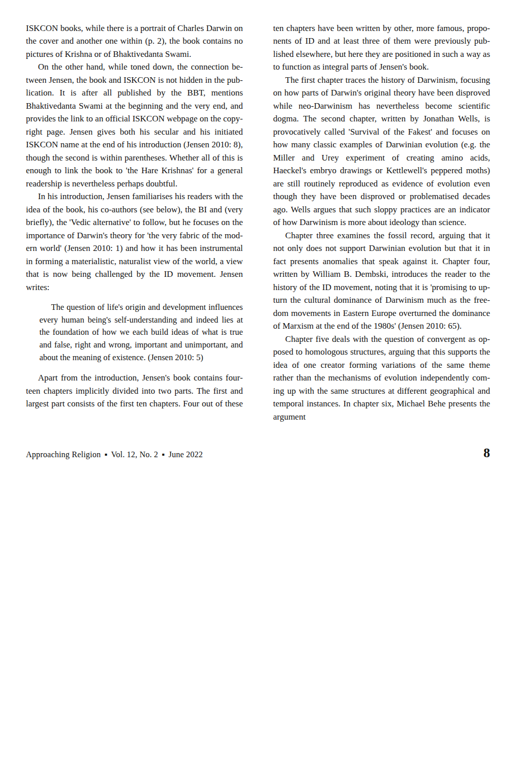ISKCON books, while there is a portrait of Charles Darwin on the cover and another one within (p. 2), the book contains no pictures of Krishna or of Bhaktivedanta Swami.
On the other hand, while toned down, the connection between Jensen, the book and ISKCON is not hidden in the publication. It is after all published by the BBT, mentions Bhaktivedanta Swami at the beginning and the very end, and provides the link to an official ISKCON webpage on the copyright page. Jensen gives both his secular and his initiated ISKCON name at the end of his introduction (Jensen 2010: 8), though the second is within parentheses. Whether all of this is enough to link the book to 'the Hare Krishnas' for a general readership is nevertheless perhaps doubtful.
In his introduction, Jensen familiarises his readers with the idea of the book, his co-authors (see below), the BI and (very briefly), the 'Vedic alternative' to follow, but he focuses on the importance of Darwin's theory for 'the very fabric of the modern world' (Jensen 2010: 1) and how it has been instrumental in forming a materialistic, naturalist view of the world, a view that is now being challenged by the ID movement. Jensen writes:
The question of life's origin and development influences every human being's self-understanding and indeed lies at the foundation of how we each build ideas of what is true and false, right and wrong, important and unimportant, and about the meaning of existence. (Jensen 2010: 5)
Apart from the introduction, Jensen's book contains fourteen chapters implicitly divided into two parts. The first and largest part consists of the first ten chapters. Four out of these ten chapters have been written by other, more famous, proponents of ID and at least three of them were previously published elsewhere, but here they are positioned in such a way as to function as integral parts of Jensen's book.
The first chapter traces the history of Darwinism, focusing on how parts of Darwin's original theory have been disproved while neo-Darwinism has nevertheless become scientific dogma. The second chapter, written by Jonathan Wells, is provocatively called 'Survival of the Fakest' and focuses on how many classic examples of Darwinian evolution (e.g. the Miller and Urey experiment of creating amino acids, Haeckel's embryo drawings or Kettlewell's peppered moths) are still routinely reproduced as evidence of evolution even though they have been disproved or problematised decades ago. Wells argues that such sloppy practices are an indicator of how Darwinism is more about ideology than science.
Chapter three examines the fossil record, arguing that it not only does not support Darwinian evolution but that it in fact presents anomalies that speak against it. Chapter four, written by William B. Dembski, introduces the reader to the history of the ID movement, noting that it is 'promising to upturn the cultural dominance of Darwinism much as the freedom movements in Eastern Europe overturned the dominance of Marxism at the end of the 1980s' (Jensen 2010: 65).
Chapter five deals with the question of convergent as opposed to homologous structures, arguing that this supports the idea of one creator forming variations of the same theme rather than the mechanisms of evolution independently coming up with the same structures at different geographical and temporal instances. In chapter six, Michael Behe presents the argument
Approaching Religion▪Vol. 12, No. 2▪June 2022
8